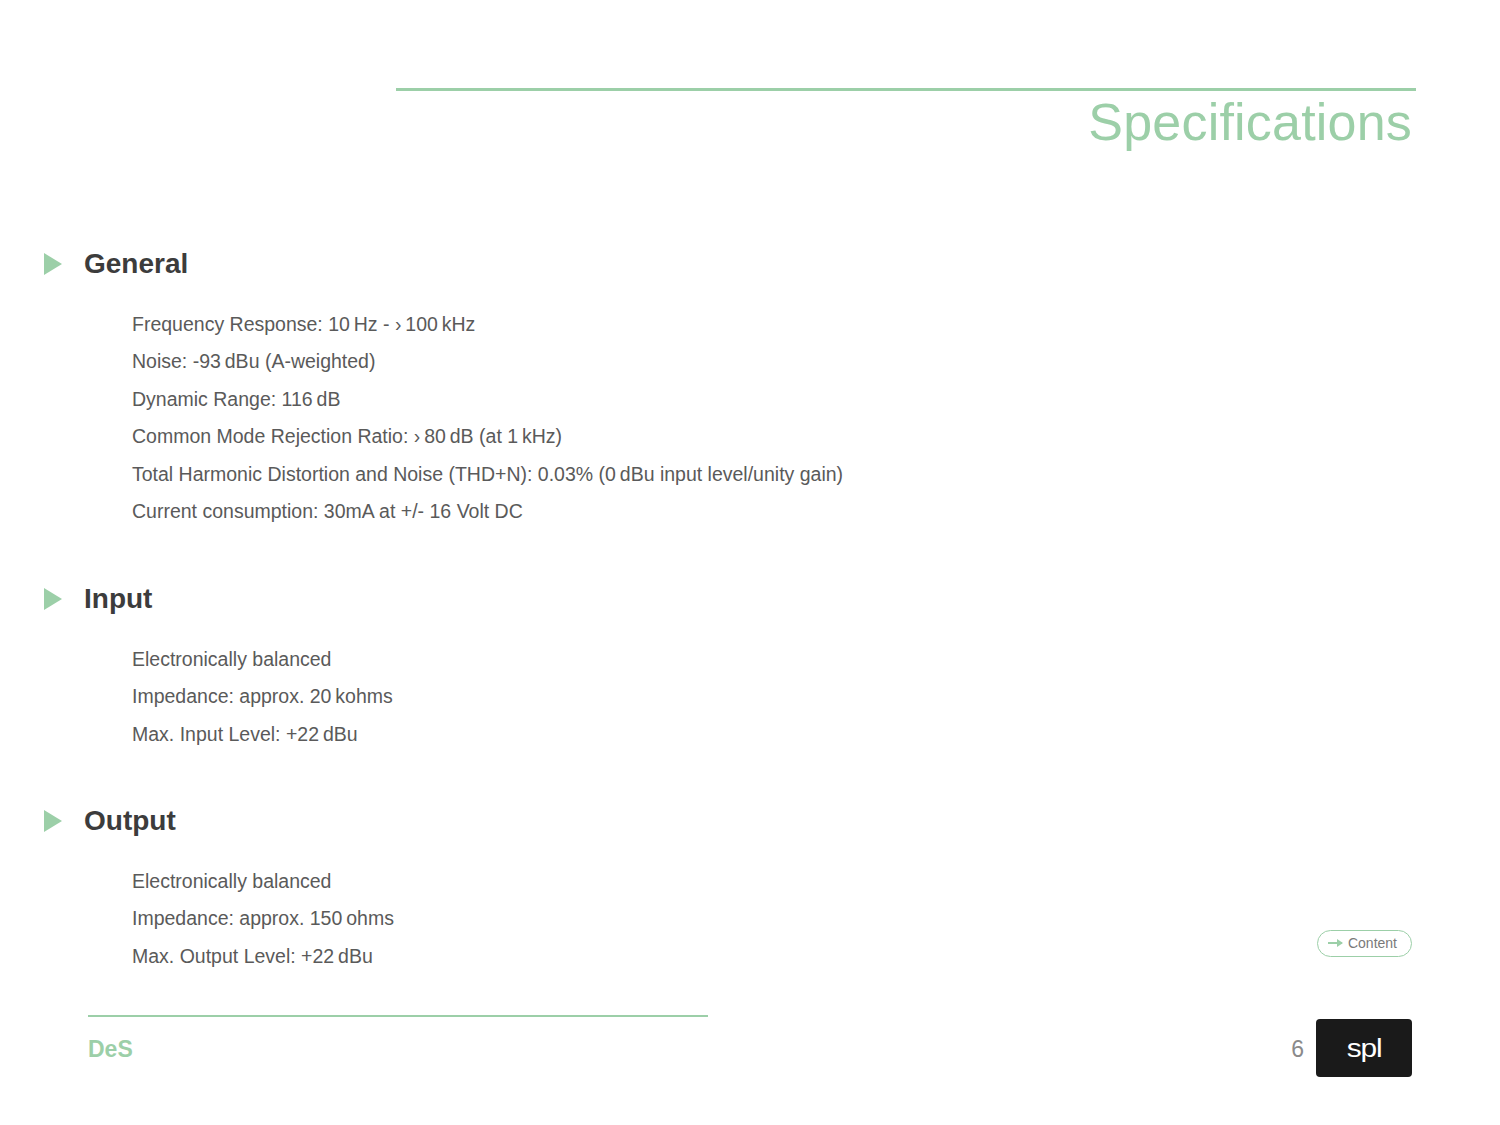Specifications
General
Frequency Response: 10 Hz - › 100 kHz
Noise: -93 dBu (A-weighted)
Dynamic Range: 116 dB
Common Mode Rejection Ratio: › 80 dB (at 1 kHz)
Total Harmonic Distortion and Noise (THD+N): 0.03% (0 dBu input level/unity gain)
Current consumption: 30mA at +/- 16 Volt DC
Input
Electronically balanced
Impedance: approx. 20 kohms
Max. Input Level: +22 dBu
Output
Electronically balanced
Impedance: approx. 150 ohms
Max. Output Level: +22 dBu
Content
DeS
6
spl